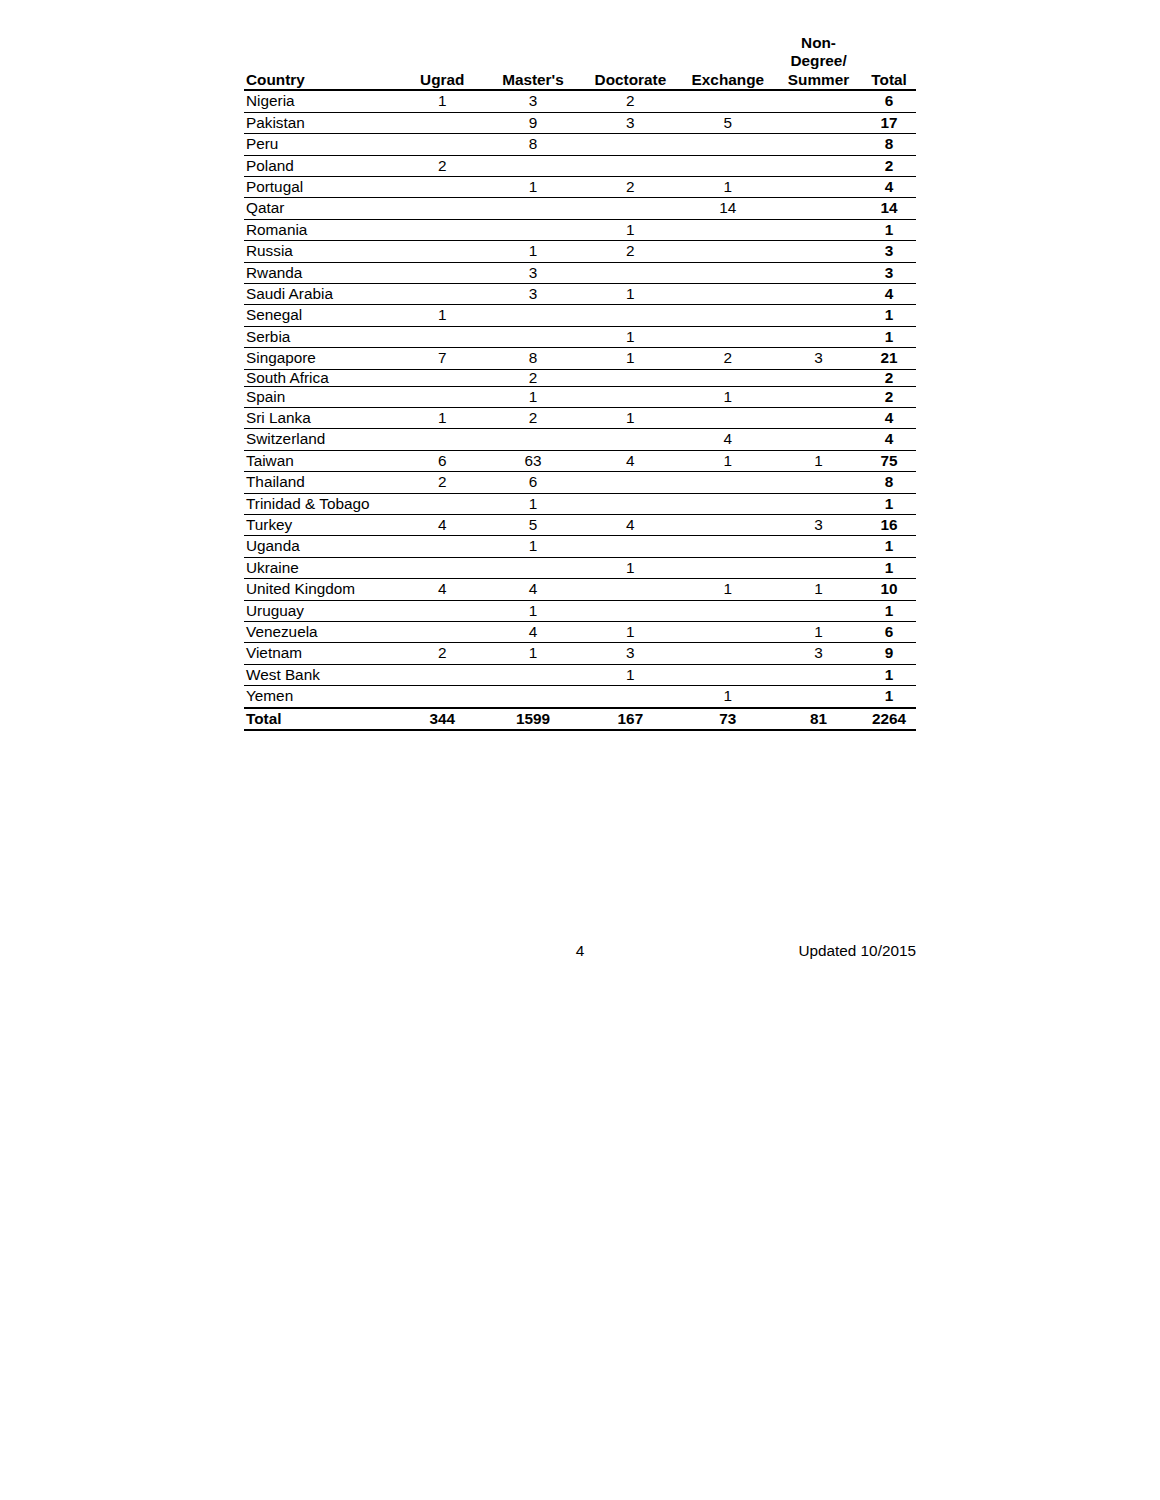| | | | | | Non- | |
| --- | --- | --- | --- | --- | --- | --- |
| | | | | | Degree/ | |
| Country | Ugrad | Master's | Doctorate | Exchange | Summer | Total |
| Nigeria | 1 | 3 | 2 | | | 6 |
| Pakistan | | 9 | 3 | 5 | | 17 |
| Peru | | 8 | | | | 8 |
| Poland | 2 | | | | | 2 |
| Portugal | | 1 | 2 | 1 | | 4 |
| Qatar | | | | 14 | | 14 |
| Romania | | | 1 | | | 1 |
| Russia | | 1 | 2 | | | 3 |
| Rwanda | | 3 | | | | 3 |
| Saudi Arabia | | 3 | 1 | | | 4 |
| Senegal | 1 | | | | | 1 |
| Serbia | | | 1 | | | 1 |
| Singapore | 7 | 8 | 1 | 2 | 3 | 21 |
| South Africa | | 2 | | | | 2 |
| Spain | | 1 | | 1 | | 2 |
| Sri Lanka | 1 | 2 | 1 | | | 4 |
| Switzerland | | | | 4 | | 4 |
| Taiwan | 6 | 63 | 4 | 1 | 1 | 75 |
| Thailand | 2 | 6 | | | | 8 |
| Trinidad & Tobago | | 1 | | | | 1 |
| Turkey | 4 | 5 | 4 | | 3 | 16 |
| Uganda | | 1 | | | | 1 |
| Ukraine | | | 1 | | | 1 |
| United Kingdom | 4 | 4 | | 1 | 1 | 10 |
| Uruguay | | 1 | | | | 1 |
| Venezuela | | 4 | 1 | | 1 | 6 |
| Vietnam | 2 | 1 | 3 | | 3 | 9 |
| West Bank | | | 1 | | | 1 |
| Yemen | | | | 1 | | 1 |
| Total | 344 | 1599 | 167 | 73 | 81 | 2264 |
4
Updated 10/2015